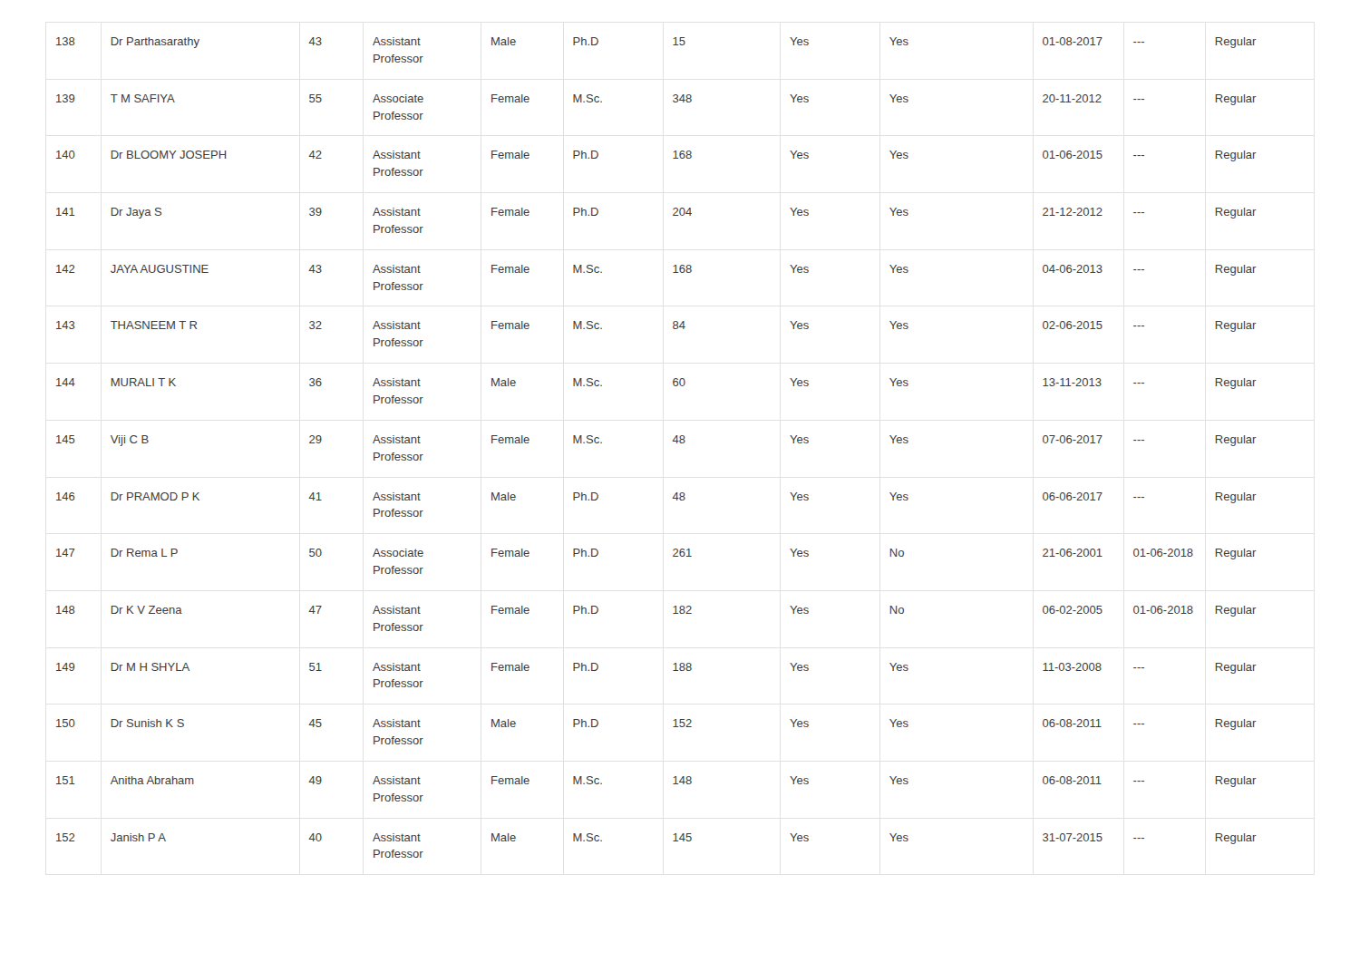| 138 | Dr Parthasarathy | 43 | Assistant Professor | Male | Ph.D | 15 | Yes | Yes | 01-08-2017 | --- | Regular |
| 139 | T M SAFIYA | 55 | Associate Professor | Female | M.Sc. | 348 | Yes | Yes | 20-11-2012 | --- | Regular |
| 140 | Dr BLOOMY JOSEPH | 42 | Assistant Professor | Female | Ph.D | 168 | Yes | Yes | 01-06-2015 | --- | Regular |
| 141 | Dr Jaya S | 39 | Assistant Professor | Female | Ph.D | 204 | Yes | Yes | 21-12-2012 | --- | Regular |
| 142 | JAYA AUGUSTINE | 43 | Assistant Professor | Female | M.Sc. | 168 | Yes | Yes | 04-06-2013 | --- | Regular |
| 143 | THASNEEM T R | 32 | Assistant Professor | Female | M.Sc. | 84 | Yes | Yes | 02-06-2015 | --- | Regular |
| 144 | MURALI T K | 36 | Assistant Professor | Male | M.Sc. | 60 | Yes | Yes | 13-11-2013 | --- | Regular |
| 145 | Viji C B | 29 | Assistant Professor | Female | M.Sc. | 48 | Yes | Yes | 07-06-2017 | --- | Regular |
| 146 | Dr PRAMOD P K | 41 | Assistant Professor | Male | Ph.D | 48 | Yes | Yes | 06-06-2017 | --- | Regular |
| 147 | Dr Rema L P | 50 | Associate Professor | Female | Ph.D | 261 | Yes | No | 21-06-2001 | 01-06-2018 | Regular |
| 148 | Dr K V Zeena | 47 | Assistant Professor | Female | Ph.D | 182 | Yes | No | 06-02-2005 | 01-06-2018 | Regular |
| 149 | Dr M H SHYLA | 51 | Assistant Professor | Female | Ph.D | 188 | Yes | Yes | 11-03-2008 | --- | Regular |
| 150 | Dr Sunish K S | 45 | Assistant Professor | Male | Ph.D | 152 | Yes | Yes | 06-08-2011 | --- | Regular |
| 151 | Anitha Abraham | 49 | Assistant Professor | Female | M.Sc. | 148 | Yes | Yes | 06-08-2011 | --- | Regular |
| 152 | Janish P A | 40 | Assistant Professor | Male | M.Sc. | 145 | Yes | Yes | 31-07-2015 | --- | Regular |